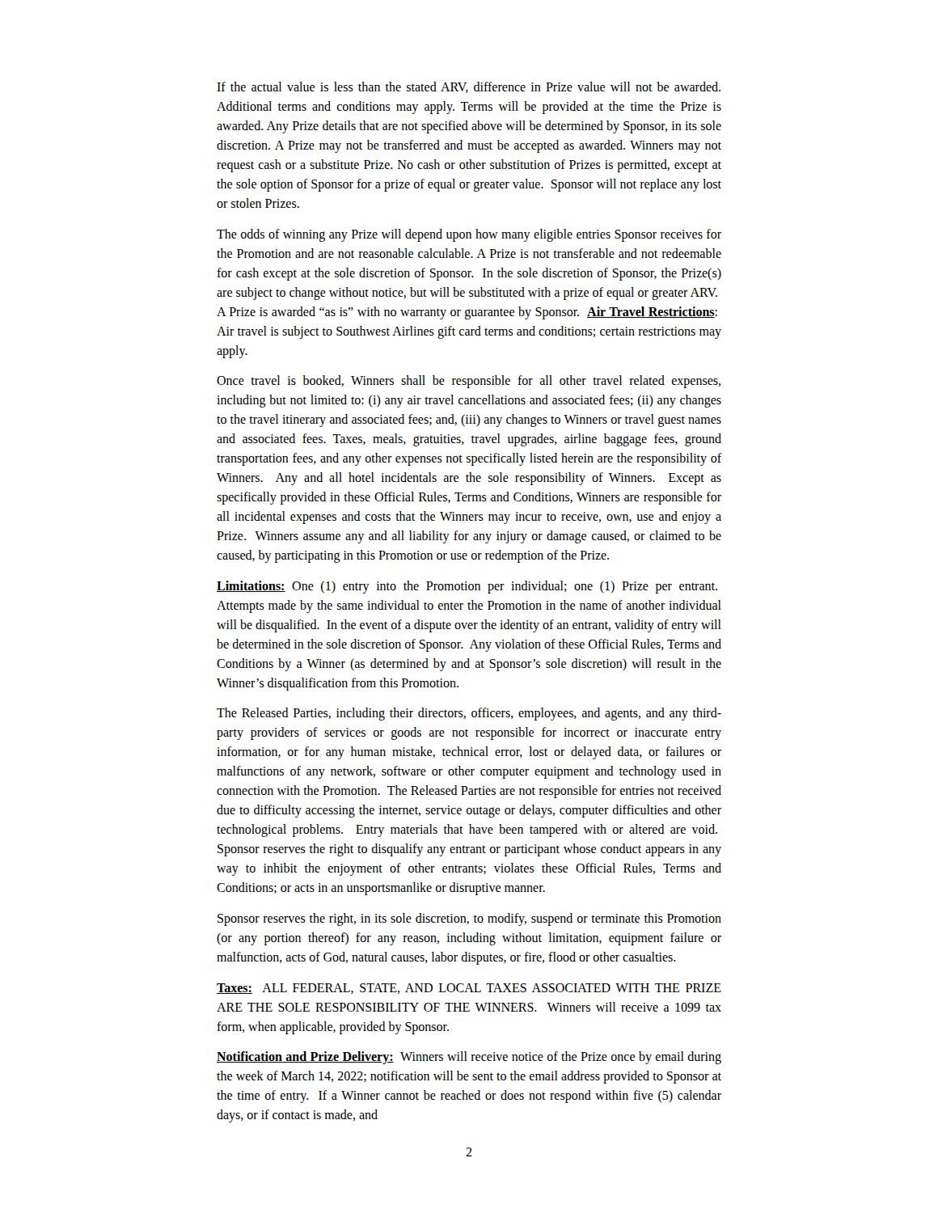If the actual value is less than the stated ARV, difference in Prize value will not be awarded. Additional terms and conditions may apply. Terms will be provided at the time the Prize is awarded. Any Prize details that are not specified above will be determined by Sponsor, in its sole discretion. A Prize may not be transferred and must be accepted as awarded. Winners may not request cash or a substitute Prize. No cash or other substitution of Prizes is permitted, except at the sole option of Sponsor for a prize of equal or greater value. Sponsor will not replace any lost or stolen Prizes.
The odds of winning any Prize will depend upon how many eligible entries Sponsor receives for the Promotion and are not reasonable calculable. A Prize is not transferable and not redeemable for cash except at the sole discretion of Sponsor. In the sole discretion of Sponsor, the Prize(s) are subject to change without notice, but will be substituted with a prize of equal or greater ARV. A Prize is awarded “as is” with no warranty or guarantee by Sponsor. Air Travel Restrictions: Air travel is subject to Southwest Airlines gift card terms and conditions; certain restrictions may apply.
Once travel is booked, Winners shall be responsible for all other travel related expenses, including but not limited to: (i) any air travel cancellations and associated fees; (ii) any changes to the travel itinerary and associated fees; and, (iii) any changes to Winners or travel guest names and associated fees. Taxes, meals, gratuities, travel upgrades, airline baggage fees, ground transportation fees, and any other expenses not specifically listed herein are the responsibility of Winners. Any and all hotel incidentals are the sole responsibility of Winners. Except as specifically provided in these Official Rules, Terms and Conditions, Winners are responsible for all incidental expenses and costs that the Winners may incur to receive, own, use and enjoy a Prize. Winners assume any and all liability for any injury or damage caused, or claimed to be caused, by participating in this Promotion or use or redemption of the Prize.
Limitations: One (1) entry into the Promotion per individual; one (1) Prize per entrant. Attempts made by the same individual to enter the Promotion in the name of another individual will be disqualified. In the event of a dispute over the identity of an entrant, validity of entry will be determined in the sole discretion of Sponsor. Any violation of these Official Rules, Terms and Conditions by a Winner (as determined by and at Sponsor’s sole discretion) will result in the Winner’s disqualification from this Promotion.
The Released Parties, including their directors, officers, employees, and agents, and any third-party providers of services or goods are not responsible for incorrect or inaccurate entry information, or for any human mistake, technical error, lost or delayed data, or failures or malfunctions of any network, software or other computer equipment and technology used in connection with the Promotion. The Released Parties are not responsible for entries not received due to difficulty accessing the internet, service outage or delays, computer difficulties and other technological problems. Entry materials that have been tampered with or altered are void. Sponsor reserves the right to disqualify any entrant or participant whose conduct appears in any way to inhibit the enjoyment of other entrants; violates these Official Rules, Terms and Conditions; or acts in an unsportsmanlike or disruptive manner.
Sponsor reserves the right, in its sole discretion, to modify, suspend or terminate this Promotion (or any portion thereof) for any reason, including without limitation, equipment failure or malfunction, acts of God, natural causes, labor disputes, or fire, flood or other casualties.
Taxes: ALL FEDERAL, STATE, AND LOCAL TAXES ASSOCIATED WITH THE PRIZE ARE THE SOLE RESPONSIBILITY OF THE WINNERS. Winners will receive a 1099 tax form, when applicable, provided by Sponsor.
Notification and Prize Delivery: Winners will receive notice of the Prize once by email during the week of March 14, 2022; notification will be sent to the email address provided to Sponsor at the time of entry. If a Winner cannot be reached or does not respond within five (5) calendar days, or if contact is made, and
2